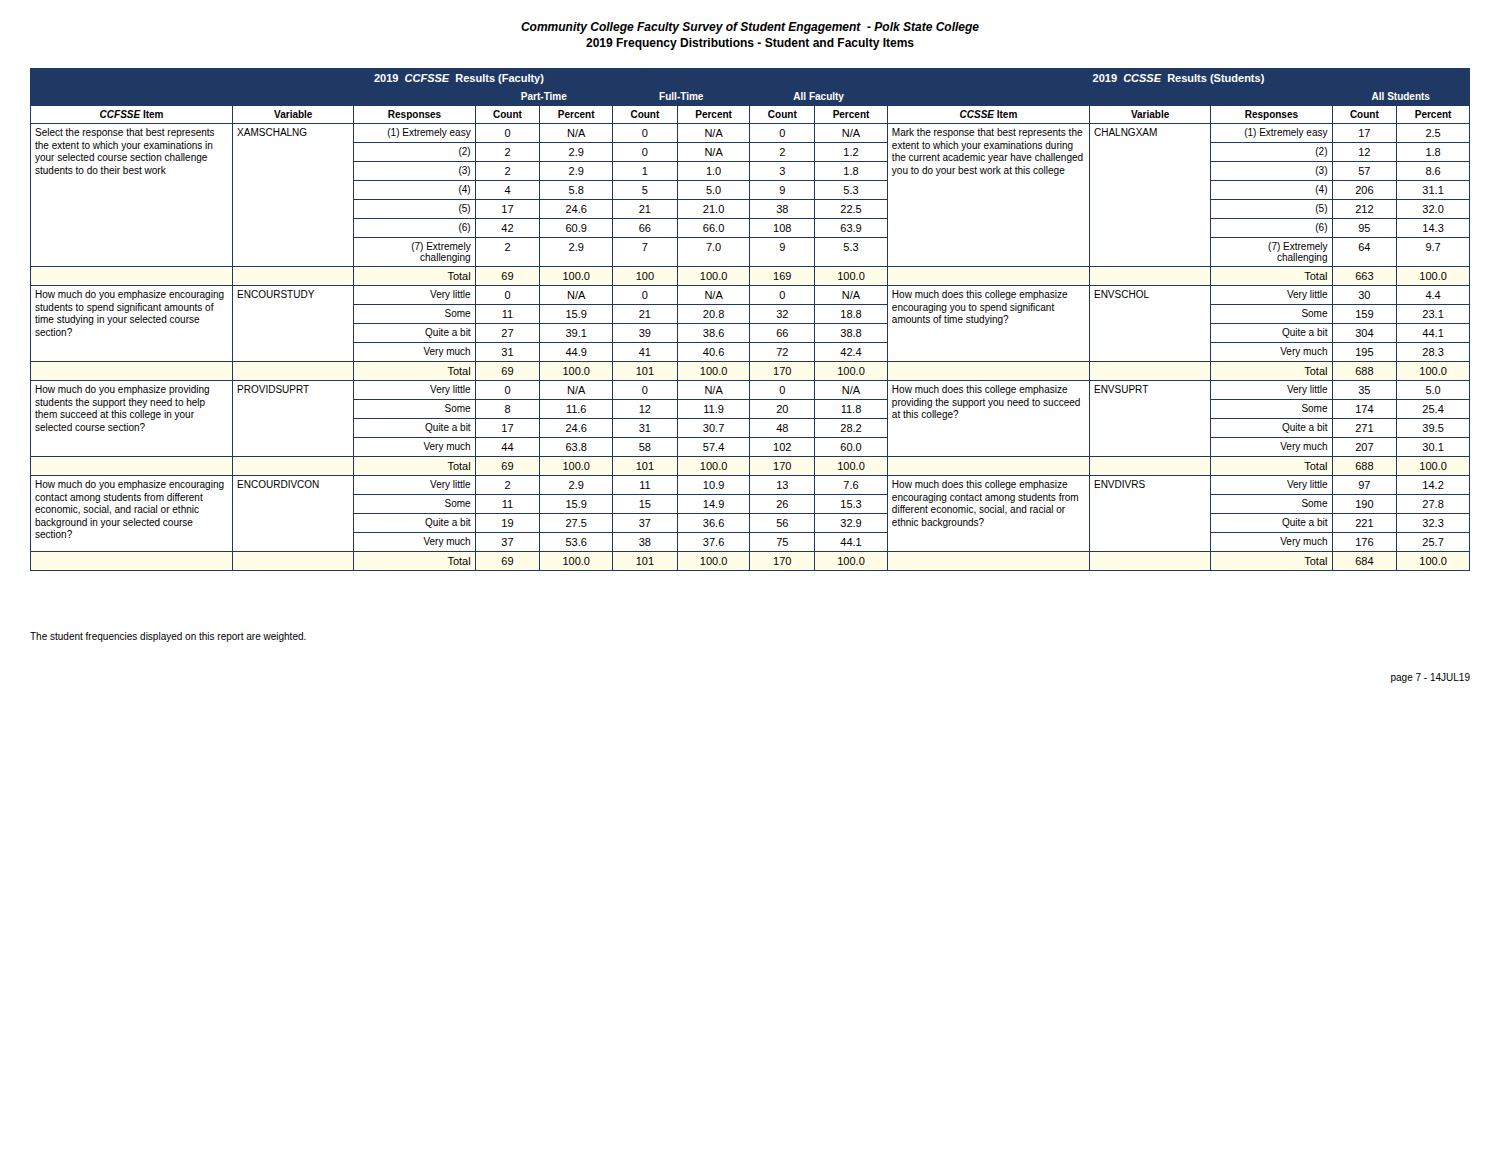Community College Faculty Survey of Student Engagement - Polk State College
2019 Frequency Distributions - Student and Faculty Items
| 2019 CCFSSE Results (Faculty) | 2019 CCSSE Results (Students) |
| | Part-Time | Full-Time | All Faculty | | All Students |
| CCFSSE Item | Variable | Responses | Count | Percent | Count | Percent | Count | Percent | CCSSE Item | Variable | Responses | Count | Percent |
| Select the response that best represents the extent to which your examinations in your selected course section challenge students to do their best work | XAMSCHALNG | (1) Extremely easy | 0 | N/A | 0 | N/A | 0 | N/A | Mark the response that best represents the extent to which your examinations during the current academic year have challenged you to do your best work at this college | CHALNGXAM | (1) Extremely easy | 17 | 2.5 |
| (2) | 2 | 2.9 | 0 | N/A | 2 | 1.2 | (2) | 12 | 1.8 |
| (3) | 2 | 2.9 | 1 | 1.0 | 3 | 1.8 | (3) | 57 | 8.6 |
| (4) | 4 | 5.8 | 5 | 5.0 | 9 | 5.3 | (4) | 206 | 31.1 |
| (5) | 17 | 24.6 | 21 | 21.0 | 38 | 22.5 | (5) | 212 | 32.0 |
| (6) | 42 | 60.9 | 66 | 66.0 | 108 | 63.9 | (6) | 95 | 14.3 |
| (7) Extremely challenging | 2 | 2.9 | 7 | 7.0 | 9 | 5.3 | (7) Extremely challenging | 64 | 9.7 |
| | | Total | 69 | 100.0 | 100 | 100.0 | 169 | 100.0 | | | Total | 663 | 100.0 |
| How much do you emphasize encouraging students to spend significant amounts of time studying in your selected course section? | ENCOURSTUDY | Very little | 0 | N/A | 0 | N/A | 0 | N/A | How much does this college emphasize encouraging you to spend significant amounts of time studying? | ENVSCHOL | Very little | 30 | 4.4 |
| Some | 11 | 15.9 | 21 | 20.8 | 32 | 18.8 | Some | 159 | 23.1 |
| Quite a bit | 27 | 39.1 | 39 | 38.6 | 66 | 38.8 | Quite a bit | 304 | 44.1 |
| Very much | 31 | 44.9 | 41 | 40.6 | 72 | 42.4 | Very much | 195 | 28.3 |
| | | Total | 69 | 100.0 | 101 | 100.0 | 170 | 100.0 | | | Total | 688 | 100.0 |
| How much do you emphasize providing students the support they need to help them succeed at this college in your selected course section? | PROVIDSUPRT | Very little | 0 | N/A | 0 | N/A | 0 | N/A | How much does this college emphasize providing the support you need to succeed at this college? | ENVSUPRT | Very little | 35 | 5.0 |
| Some | 8 | 11.6 | 12 | 11.9 | 20 | 11.8 | Some | 174 | 25.4 |
| Quite a bit | 17 | 24.6 | 31 | 30.7 | 48 | 28.2 | Quite a bit | 271 | 39.5 |
| Very much | 44 | 63.8 | 58 | 57.4 | 102 | 60.0 | Very much | 207 | 30.1 |
| | | Total | 69 | 100.0 | 101 | 100.0 | 170 | 100.0 | | | Total | 688 | 100.0 |
| How much do you emphasize encouraging contact among students from different economic, social, and racial or ethnic background in your selected course section? | ENCOURDIVCON | Very little | 2 | 2.9 | 11 | 10.9 | 13 | 7.6 | How much does this college emphasize encouraging contact among students from different economic, social, and racial or ethnic backgrounds? | ENVDIVRS | Very little | 97 | 14.2 |
| Some | 11 | 15.9 | 15 | 14.9 | 26 | 15.3 | Some | 190 | 27.8 |
| Quite a bit | 19 | 27.5 | 37 | 36.6 | 56 | 32.9 | Quite a bit | 221 | 32.3 |
| Very much | 37 | 53.6 | 38 | 37.6 | 75 | 44.1 | Very much | 176 | 25.7 |
| | | Total | 69 | 100.0 | 101 | 100.0 | 170 | 100.0 | | | Total | 684 | 100.0 |
The student frequencies displayed on this report are weighted.
page 7 - 14JUL19